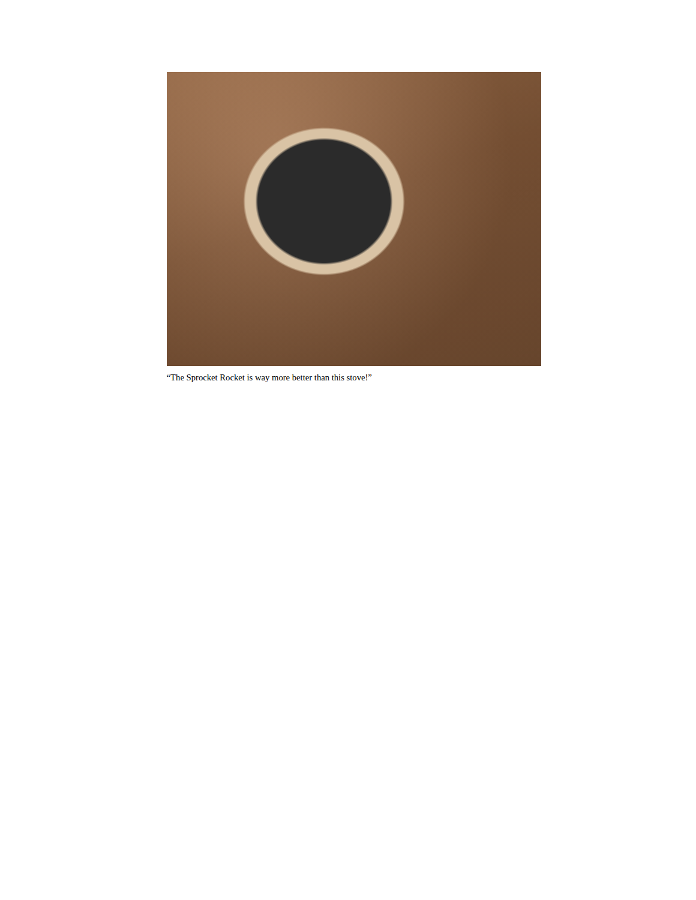“The Sprocket Rocket is way more better than this stove!”